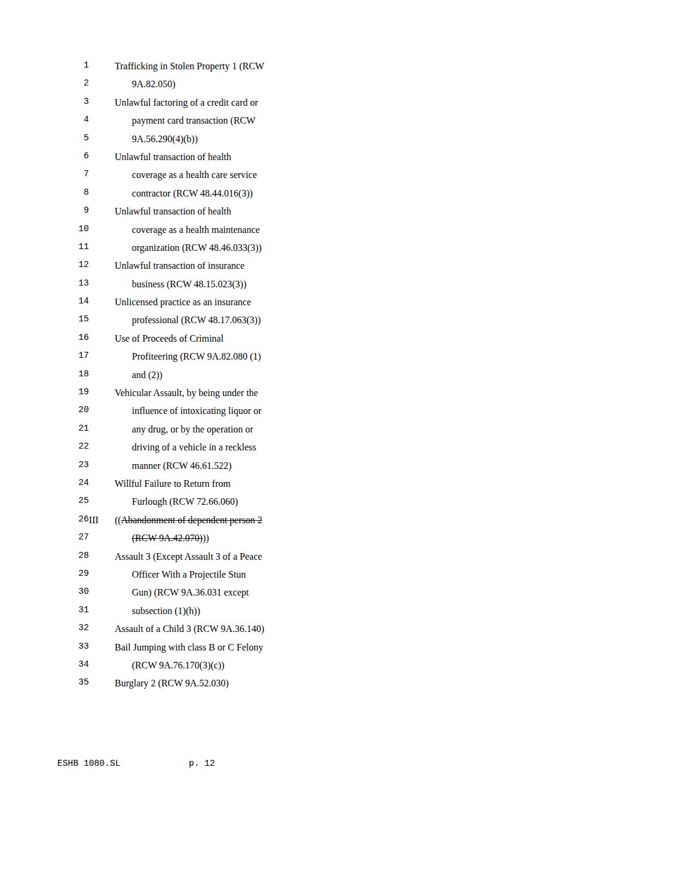| 1 | | Trafficking in Stolen Property 1 (RCW |
| 2 | | 9A.82.050) |
| 3 | | Unlawful factoring of a credit card or |
| 4 | | payment card transaction (RCW |
| 5 | | 9A.56.290(4)(b)) |
| 6 | | Unlawful transaction of health |
| 7 | | coverage as a health care service |
| 8 | | contractor (RCW 48.44.016(3)) |
| 9 | | Unlawful transaction of health |
| 10 | | coverage as a health maintenance |
| 11 | | organization (RCW 48.46.033(3)) |
| 12 | | Unlawful transaction of insurance |
| 13 | | business (RCW 48.15.023(3)) |
| 14 | | Unlicensed practice as an insurance |
| 15 | | professional (RCW 48.17.063(3)) |
| 16 | | Use of Proceeds of Criminal |
| 17 | | Profiteering (RCW 9A.82.080 (1) |
| 18 | | and (2)) |
| 19 | | Vehicular Assault, by being under the |
| 20 | | influence of intoxicating liquor or |
| 21 | | any drug, or by the operation or |
| 22 | | driving of a vehicle in a reckless |
| 23 | | manner (RCW 46.61.522) |
| 24 | | Willful Failure to Return from |
| 25 | | Furlough (RCW 72.66.060) |
| 26 | III | (( Abandonment of dependent person 2 |
| 27 | | (RCW 9A.42.070) )) |
| 28 | | Assault 3 (Except Assault 3 of a Peace |
| 29 | | Officer With a Projectile Stun |
| 30 | | Gun) (RCW 9A.36.031 except |
| 31 | | subsection (1)(h)) |
| 32 | | Assault of a Child 3 (RCW 9A.36.140) |
| 33 | | Bail Jumping with class B or C Felony |
| 34 | | (RCW 9A.76.170(3)(c)) |
| 35 | | Burglary 2 (RCW 9A.52.030) |
ESHB 1080.SL p. 12